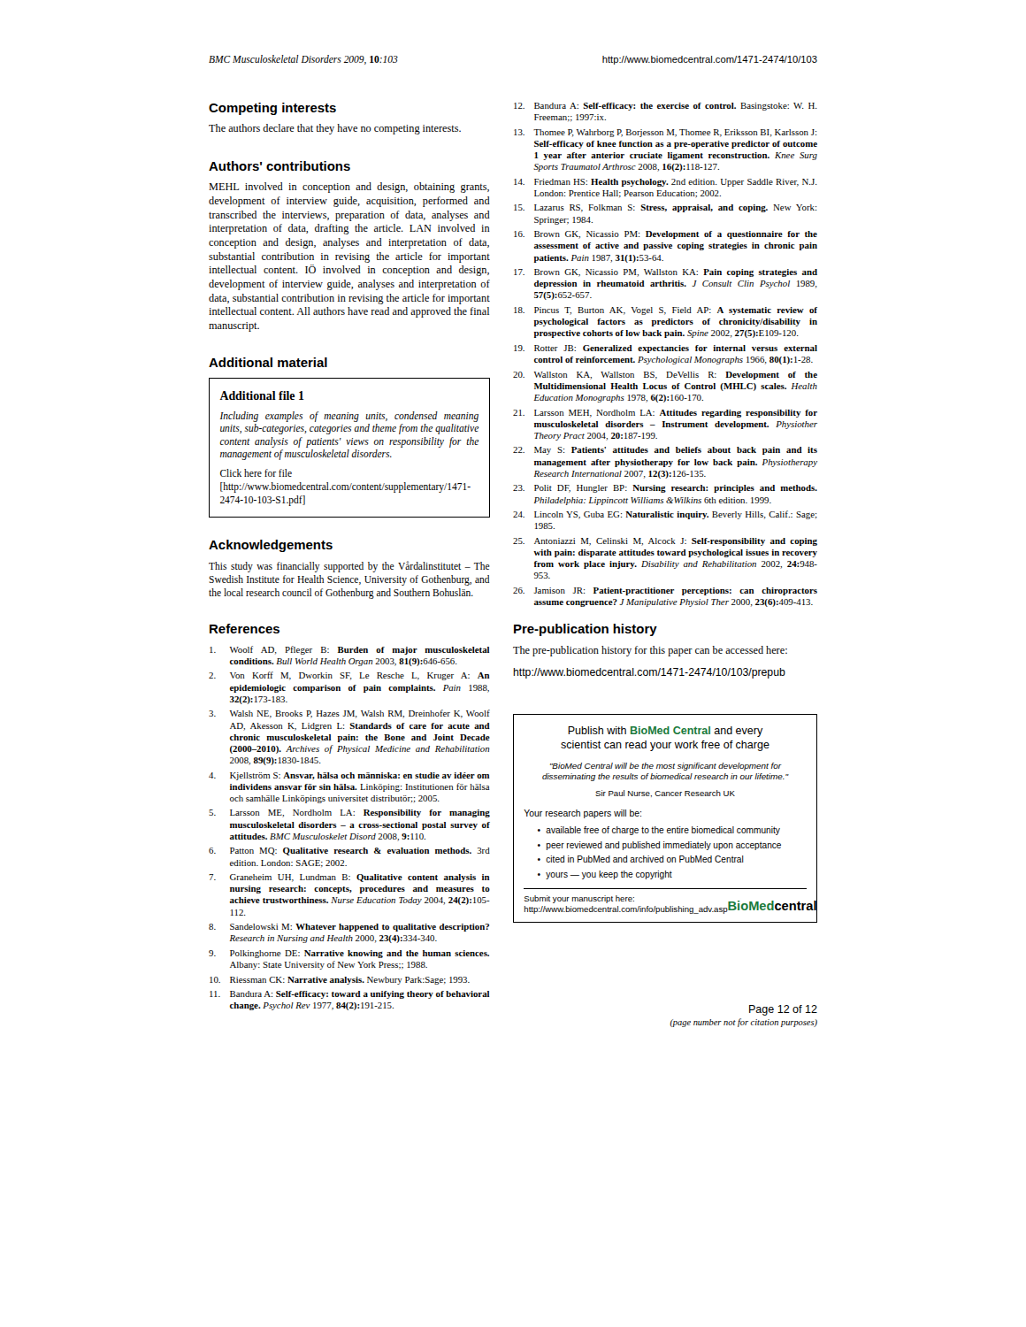BMC Musculoskeletal Disorders 2009, 10:103
http://www.biomedcentral.com/1471-2474/10/103
Competing interests
The authors declare that they have no competing interests.
Authors' contributions
MEHL involved in conception and design, obtaining grants, development of interview guide, acquisition, performed and transcribed the interviews, preparation of data, analyses and interpretation of data, drafting the article. LAN involved in conception and design, analyses and interpretation of data, substantial contribution in revising the article for important intellectual content. IÖ involved in conception and design, development of interview guide, analyses and interpretation of data, substantial contribution in revising the article for important intellectual content. All authors have read and approved the final manuscript.
Additional material
Additional file 1
Including examples of meaning units, condensed meaning units, sub-categories, categories and theme from the qualitative content analysis of patients' views on responsibility for the management of musculoskeletal disorders.
Click here for file
[http://www.biomedcentral.com/content/supplementary/1471-2474-10-103-S1.pdf]
Acknowledgements
This study was financially supported by the Vårdalinstitutet – The Swedish Institute for Health Science, University of Gothenburg, and the local research council of Gothenburg and Southern Bohuslän.
References
Woolf AD, Pfleger B: Burden of major musculoskeletal conditions. Bull World Health Organ 2003, 81(9): 646-656.
Von Korff M, Dworkin SF, Le Resche L, Kruger A: An epidemiologic comparison of pain complaints. Pain 1988, 32(2): 173-183.
Walsh NE, Brooks P, Hazes JM, Walsh RM, Dreinhofer K, Woolf AD, Akesson K, Lidgren L: Standards of care for acute and chronic musculoskeletal pain: the Bone and Joint Decade (2000–2010). Archives of Physical Medicine and Rehabilitation 2008, 89(9): 1830-1845.
Kjellström S: Ansvar, hälsa och människa: en studie av idéer om individens ansvar för sin hälsa. Linköping: Institutionen för hälsa och samhälle Linköpings universitet distributör;; 2005.
Larsson ME, Nordholm LA: Responsibility for managing musculoskeletal disorders – a cross-sectional postal survey of attitudes. BMC Musculoskelet Disord 2008, 9: 110.
Patton MQ: Qualitative research & evaluation methods. 3rd edition. London: SAGE; 2002.
Graneheim UH, Lundman B: Qualitative content analysis in nursing research: concepts, procedures and measures to achieve trustworthiness. Nurse Education Today 2004, 24(2): 105-112.
Sandelowski M: Whatever happened to qualitative description? Research in Nursing and Health 2000, 23(4): 334-340.
Polkinghorne DE: Narrative knowing and the human sciences. Albany: State University of New York Press;; 1988.
Riessman CK: Narrative analysis. Newbury Park:Sage; 1993.
Bandura A: Self-efficacy: toward a unifying theory of behavioral change. Psychol Rev 1977, 84(2): 191-215.
Bandura A: Self-efficacy: the exercise of control. Basingstoke: W. H. Freeman;; 1997:ix.
Thomee P, Wahrborg P, Borjesson M, Thomee R, Eriksson BI, Karlsson J: Self-efficacy of knee function as a pre-operative predictor of outcome 1 year after anterior cruciate ligament reconstruction. Knee Surg Sports Traumatol Arthrosc 2008, 16(2): 118-127.
Friedman HS: Health psychology. 2nd edition. Upper Saddle River, N.J. London: Prentice Hall; Pearson Education; 2002.
Lazarus RS, Folkman S: Stress, appraisal, and coping. New York: Springer; 1984.
Brown GK, Nicassio PM: Development of a questionnaire for the assessment of active and passive coping strategies in chronic pain patients. Pain 1987, 31(1): 53-64.
Brown GK, Nicassio PM, Wallston KA: Pain coping strategies and depression in rheumatoid arthritis. J Consult Clin Psychol 1989, 57(5): 652-657.
Pincus T, Burton AK, Vogel S, Field AP: A systematic review of psychological factors as predictors of chronicity/disability in prospective cohorts of low back pain. Spine 2002, 27(5): E109-120.
Rotter JB: Generalized expectancies for internal versus external control of reinforcement. Psychological Monographs 1966, 80(1): 1-28.
Wallston KA, Wallston BS, DeVellis R: Development of the Multidimensional Health Locus of Control (MHLC) scales. Health Education Monographs 1978, 6(2): 160-170.
Larsson MEH, Nordholm LA: Attitudes regarding responsibility for musculoskeletal disorders – Instrument development. Physiother Theory Pract 2004, 20: 187-199.
May S: Patients' attitudes and beliefs about back pain and its management after physiotherapy for low back pain. Physiotherapy Research International 2007, 12(3): 126-135.
Polit DF, Hungler BP: Nursing research: principles and methods. Philadelphia: Lippincott Williams &Wilkins 6th edition. 1999.
Lincoln YS, Guba EG: Naturalistic inquiry. Beverly Hills, Calif.: Sage; 1985.
Antoniazzi M, Celinski M, Alcock J: Self-responsibility and coping with pain: disparate attitudes toward psychological issues in recovery from work place injury. Disability and Rehabilitation 2002, 24: 948-953.
Jamison JR: Patient-practitioner perceptions: can chiropractors assume congruence? J Manipulative Physiol Ther 2000, 23(6): 409-413.
Pre-publication history
The pre-publication history for this paper can be accessed here:
http://www.biomedcentral.com/1471-2474/10/103/prepub
Publish with Bio Med Central and every
scientist can read your work free of charge
"BioMed Central will be the most significant development for disseminating the results of biomedical research in our lifetime."
Sir Paul Nurse, Cancer Research UK
Your research papers will be:
available free of charge to the entire biomedical community
peer reviewed and published immediately upon acceptance
cited in PubMed and archived on PubMed Central
yours — you keep the copyright
Submit your manuscript here:
http://www.biomedcentral.com/info/publishing_adv.asp
BioMed central
Page 12 of 12
(page number not for citation purposes)